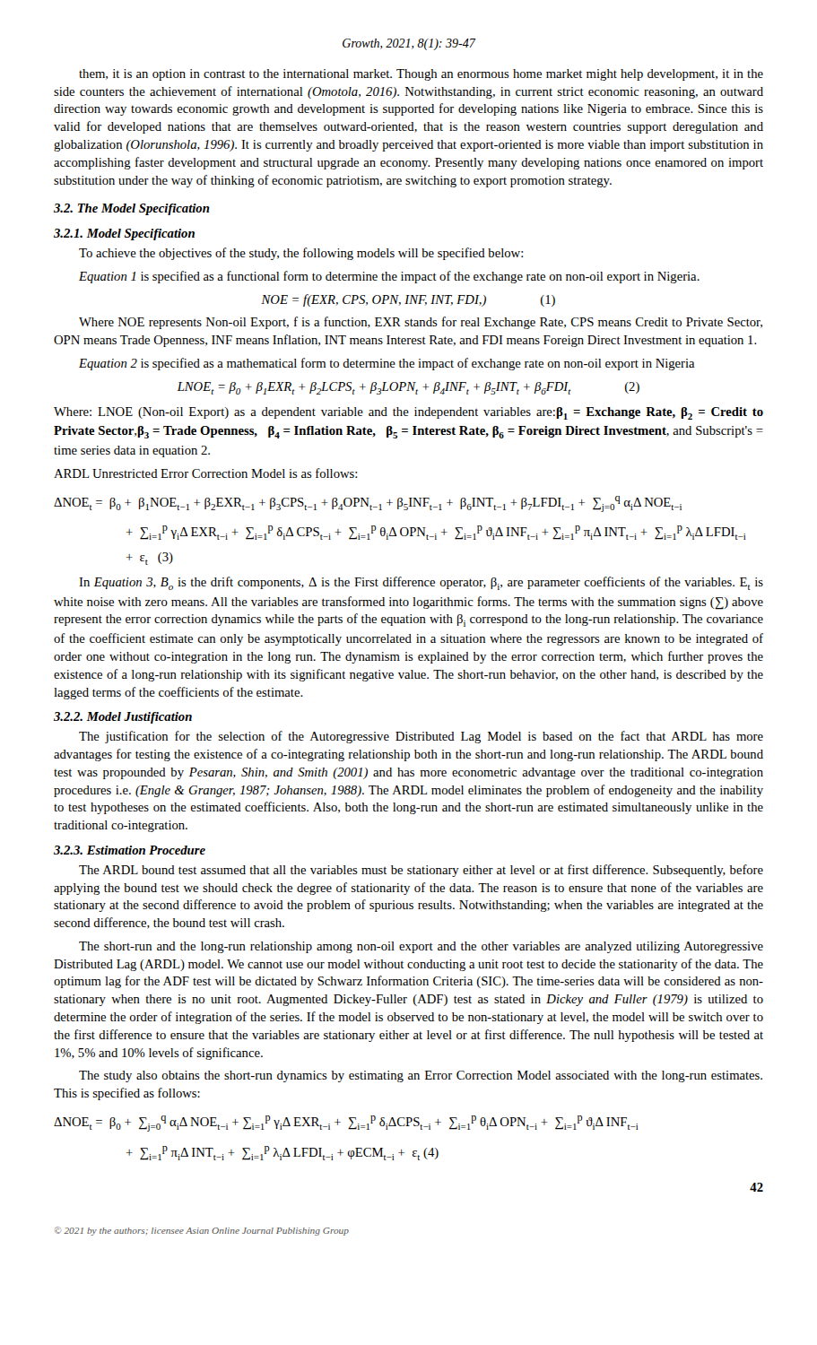Growth, 2021, 8(1): 39-47
them, it is an option in contrast to the international market. Though an enormous home market might help development, it in the side counters the achievement of international (Omotola, 2016). Notwithstanding, in current strict economic reasoning, an outward direction way towards economic growth and development is supported for developing nations like Nigeria to embrace. Since this is valid for developed nations that are themselves outward-oriented, that is the reason western countries support deregulation and globalization (Olorunshola, 1996). It is currently and broadly perceived that export-oriented is more viable than import substitution in accomplishing faster development and structural upgrade an economy. Presently many developing nations once enamored on import substitution under the way of thinking of economic patriotism, are switching to export promotion strategy.
3.2. The Model Specification
3.2.1. Model Specification
To achieve the objectives of the study, the following models will be specified below:
Equation 1 is specified as a functional form to determine the impact of the exchange rate on non-oil export in Nigeria.
NOE = f(EXR, CPS, OPN, INF, INT, FDI,)(1)
Where NOE represents Non-oil Export, f is a function, EXR stands for real Exchange Rate, CPS means Credit to Private Sector, OPN means Trade Openness, INF means Inflation, INT means Interest Rate, and FDI means Foreign Direct Investment in equation 1.
Equation 2 is specified as a mathematical form to determine the impact of exchange rate on non-oil export in Nigeria
LNOEt = β0 + β1EXRt + β2LCPSt + β3LOPNt + β4INFt + β5INTt + β6FDIt(2)
Where: LNOE (Non-oil Export) as a dependent variable and the independent variables are:β1 = Exchange Rate, β2 = Credit to Private Sector,β3 = Trade Openness, β4 = Inflation Rate, β5 = Interest Rate, β6 = Foreign Direct Investment, and Subscript's = time series data in equation 2.
ARDL Unrestricted Error Correction Model is as follows:
ΔNOEt = β0 + β1NOEt−1 + β2EXRt−1 + β3CPSt−1 + β4OPNt−1 + β5INFt−1 + β6INTt−1 + β7LFDIt−1 + ∑j=0q αiΔ NOEt−i
+ ∑i=1p γiΔ EXRt−i + ∑i=1p δiΔ CPSt−i + ∑i=1p θiΔ OPNt−i + ∑i=1p ϑiΔ INFt−i + ∑i=1p πiΔ INTt−i + ∑i=1p λiΔ LFDIt−i
+ εt (3)
In Equation 3, Bo is the drift components, Δ is the First difference operator, βi, are parameter coefficients of the variables. Et is white noise with zero means. All the variables are transformed into logarithmic forms. The terms with the summation signs (∑) above represent the error correction dynamics while the parts of the equation with βi correspond to the long-run relationship. The covariance of the coefficient estimate can only be asymptotically uncorrelated in a situation where the regressors are known to be integrated of order one without co-integration in the long run. The dynamism is explained by the error correction term, which further proves the existence of a long-run relationship with its significant negative value. The short-run behavior, on the other hand, is described by the lagged terms of the coefficients of the estimate.
3.2.2. Model Justification
The justification for the selection of the Autoregressive Distributed Lag Model is based on the fact that ARDL has more advantages for testing the existence of a co-integrating relationship both in the short-run and long-run relationship. The ARDL bound test was propounded by Pesaran, Shin, and Smith (2001) and has more econometric advantage over the traditional co-integration procedures i.e. (Engle & Granger, 1987; Johansen, 1988). The ARDL model eliminates the problem of endogeneity and the inability to test hypotheses on the estimated coefficients. Also, both the long-run and the short-run are estimated simultaneously unlike in the traditional co-integration.
3.2.3. Estimation Procedure
The ARDL bound test assumed that all the variables must be stationary either at level or at first difference. Subsequently, before applying the bound test we should check the degree of stationarity of the data. The reason is to ensure that none of the variables are stationary at the second difference to avoid the problem of spurious results. Notwithstanding; when the variables are integrated at the second difference, the bound test will crash.
The short-run and the long-run relationship among non-oil export and the other variables are analyzed utilizing Autoregressive Distributed Lag (ARDL) model. We cannot use our model without conducting a unit root test to decide the stationarity of the data. The optimum lag for the ADF test will be dictated by Schwarz Information Criteria (SIC). The time-series data will be considered as non-stationary when there is no unit root. Augmented Dickey-Fuller (ADF) test as stated in Dickey and Fuller (1979) is utilized to determine the order of integration of the series. If the model is observed to be non-stationary at level, the model will be switch over to the first difference to ensure that the variables are stationary either at level or at first difference. The null hypothesis will be tested at 1%, 5% and 10% levels of significance.
The study also obtains the short-run dynamics by estimating an Error Correction Model associated with the long-run estimates. This is specified as follows:
ΔNOEt = β0 + ∑j=0q αiΔ NOEt−i + ∑i=1p γiΔ EXRt−i + ∑i=1p δiΔCPSt−i + ∑i=1p θiΔ OPNt−i + ∑i=1p ϑiΔ INFt−i
+ ∑i=1p πiΔ INTt−i + ∑i=1p λiΔ LFDIt−i + φECMt−i + εt (4)
42
© 2021 by the authors; licensee Asian Online Journal Publishing Group